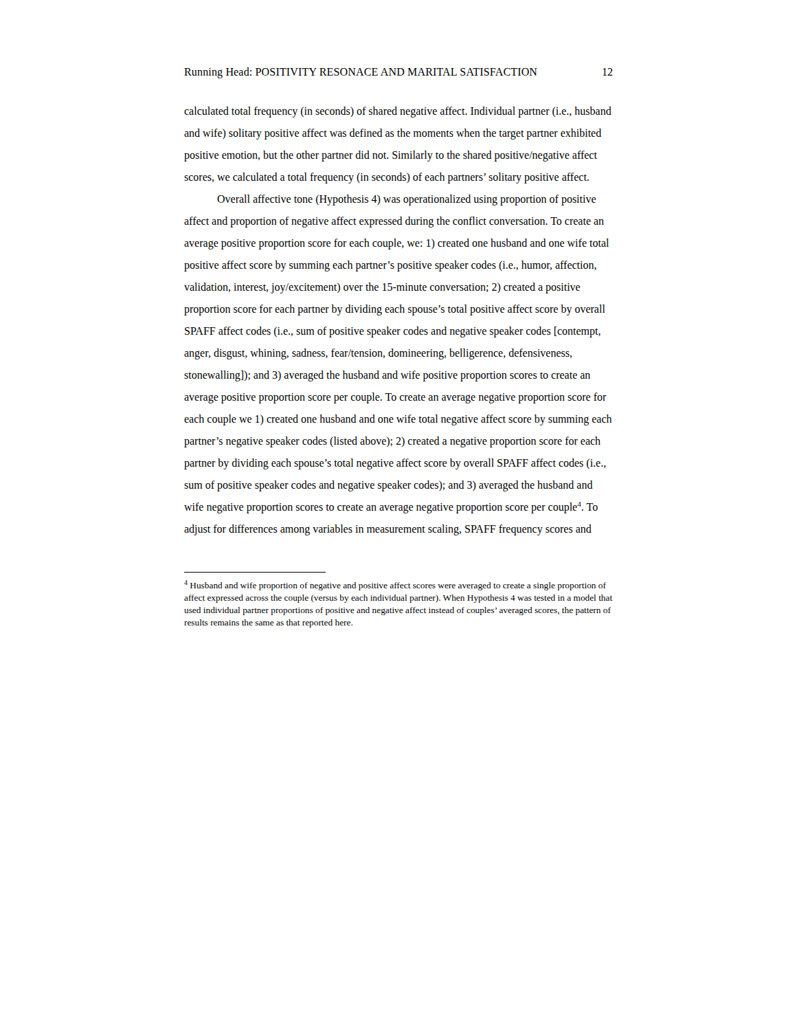Running Head: POSITIVITY RESONACE AND MARITAL SATISFACTION 12
calculated total frequency (in seconds) of shared negative affect. Individual partner (i.e., husband and wife) solitary positive affect was defined as the moments when the target partner exhibited positive emotion, but the other partner did not. Similarly to the shared positive/negative affect scores, we calculated a total frequency (in seconds) of each partners’ solitary positive affect.
Overall affective tone (Hypothesis 4) was operationalized using proportion of positive affect and proportion of negative affect expressed during the conflict conversation. To create an average positive proportion score for each couple, we: 1) created one husband and one wife total positive affect score by summing each partner’s positive speaker codes (i.e., humor, affection, validation, interest, joy/excitement) over the 15-minute conversation; 2) created a positive proportion score for each partner by dividing each spouse’s total positive affect score by overall SPAFF affect codes (i.e., sum of positive speaker codes and negative speaker codes [contempt, anger, disgust, whining, sadness, fear/tension, domineering, belligerence, defensiveness, stonewalling]); and 3) averaged the husband and wife positive proportion scores to create an average positive proportion score per couple. To create an average negative proportion score for each couple we 1) created one husband and one wife total negative affect score by summing each partner’s negative speaker codes (listed above); 2) created a negative proportion score for each partner by dividing each spouse’s total negative affect score by overall SPAFF affect codes (i.e., sum of positive speaker codes and negative speaker codes); and 3) averaged the husband and wife negative proportion scores to create an average negative proportion score per couple4. To adjust for differences among variables in measurement scaling, SPAFF frequency scores and
4 Husband and wife proportion of negative and positive affect scores were averaged to create a single proportion of affect expressed across the couple (versus by each individual partner). When Hypothesis 4 was tested in a model that used individual partner proportions of positive and negative affect instead of couples’ averaged scores, the pattern of results remains the same as that reported here.